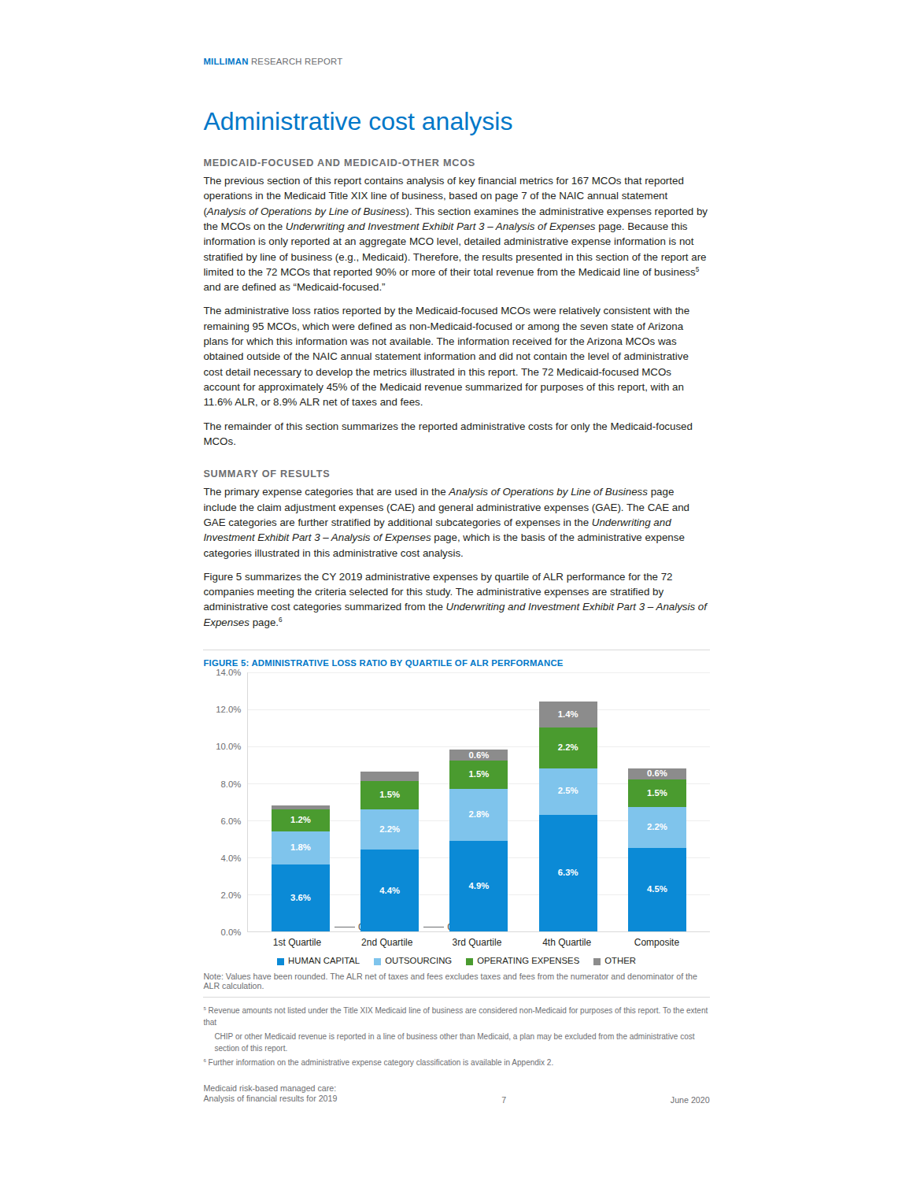MILLIMAN RESEARCH REPORT
Administrative cost analysis
Medicaid-focused and Medicaid-other MCOs
The previous section of this report contains analysis of key financial metrics for 167 MCOs that reported operations in the Medicaid Title XIX line of business, based on page 7 of the NAIC annual statement (Analysis of Operations by Line of Business). This section examines the administrative expenses reported by the MCOs on the Underwriting and Investment Exhibit Part 3 – Analysis of Expenses page. Because this information is only reported at an aggregate MCO level, detailed administrative expense information is not stratified by line of business (e.g., Medicaid). Therefore, the results presented in this section of the report are limited to the 72 MCOs that reported 90% or more of their total revenue from the Medicaid line of business5 and are defined as “Medicaid-focused.”
The administrative loss ratios reported by the Medicaid-focused MCOs were relatively consistent with the remaining 95 MCOs, which were defined as non-Medicaid-focused or among the seven state of Arizona plans for which this information was not available. The information received for the Arizona MCOs was obtained outside of the NAIC annual statement information and did not contain the level of administrative cost detail necessary to develop the metrics illustrated in this report. The 72 Medicaid-focused MCOs account for approximately 45% of the Medicaid revenue summarized for purposes of this report, with an 11.6% ALR, or 8.9% ALR net of taxes and fees.
The remainder of this section summarizes the reported administrative costs for only the Medicaid-focused MCOs.
Summary of results
The primary expense categories that are used in the Analysis of Operations by Line of Business page include the claim adjustment expenses (CAE) and general administrative expenses (GAE). The CAE and GAE categories are further stratified by additional subcategories of expenses in the Underwriting and Investment Exhibit Part 3 – Analysis of Expenses page, which is the basis of the administrative expense categories illustrated in this administrative cost analysis.
Figure 5 summarizes the CY 2019 administrative expenses by quartile of ALR performance for the 72 companies meeting the criteria selected for this study. The administrative expenses are stratified by administrative cost categories summarized from the Underwriting and Investment Exhibit Part 3 – Analysis of Expenses page.6
FIGURE 5: ADMINISTRATIVE LOSS RATIO BY QUARTILE OF ALR PERFORMANCE
14.0% 12.0% 10.0% 8.0% 6.0% 4.0% 2.0% 0.0%
0.2%
1.2%
1.8%
3.6%
0.5%
1.5%
2.2%
4.4%
0.6%
1.5%
2.8%
4.9%
1.4%
2.2%
2.5%
6.3%
0.6%
1.5%
2.2%
4.5%
1st Quartile 2nd Quartile 3rd Quartile 4th Quartile Composite
HUMAN CAPITAL OUTSOURCING OPERATING EXPENSES OTHER
Note: Values have been rounded. The ALR net of taxes and fees excludes taxes and fees from the numerator and denominator of the ALR calculation.
5 Revenue amounts not listed under the Title XIX Medicaid line of business are considered non-Medicaid for purposes of this report. To the extent that
CHIP or other Medicaid revenue is reported in a line of business other than Medicaid, a plan may be excluded from the administrative cost section of this report.
6 Further information on the administrative expense category classification is available in Appendix 2.
Medicaid risk-based managed care:
Analysis of financial results for 2019
7
June 2020